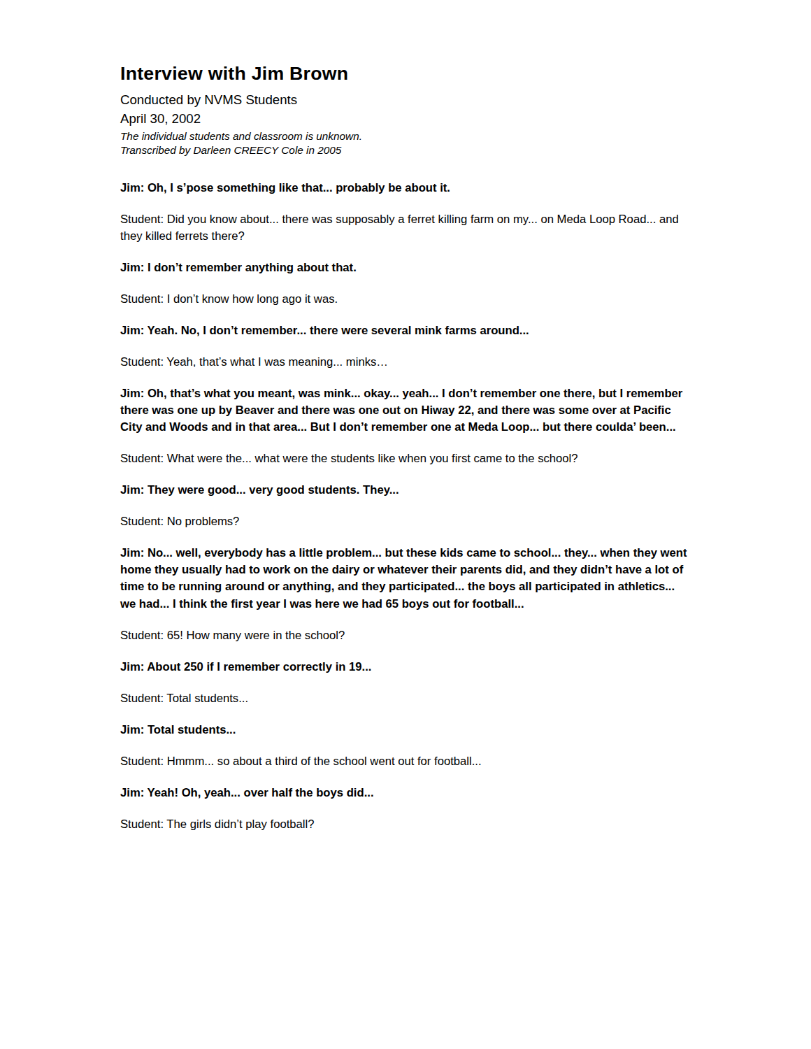Interview with Jim Brown
Conducted by NVMS Students
April 30, 2002
The individual students and classroom is unknown.
Transcribed by Darleen CREECY Cole in 2005
Jim: Oh, I s’pose something like that... probably be about it.
Student: Did you know about... there was supposably a ferret killing farm on my... on Meda Loop Road... and they killed ferrets there?
Jim: I don’t remember anything about that.
Student: I don’t know how long ago it was.
Jim: Yeah. No, I don’t remember... there were several mink farms around...
Student: Yeah, that’s what I was meaning... minks…
Jim: Oh, that’s what you meant, was mink... okay... yeah... I don’t remember one there, but I remember there was one up by Beaver and there was one out on Hiway 22, and there was some over at Pacific City and Woods and in that area... But I don’t remember one at Meda Loop... but there coulda’ been...
Student: What were the... what were the students like when you first came to the school?
Jim: They were good... very good students. They...
Student: No problems?
Jim: No... well, everybody has a little problem... but these kids came to school... they... when they went home they usually had to work on the dairy or whatever their parents did, and they didn’t have a lot of time to be running around or anything, and they participated... the boys all participated in athletics... we had... I think the first year I was here we had 65 boys out for football...
Student: 65! How many were in the school?
Jim: About 250 if I remember correctly in 19...
Student: Total students...
Jim: Total students...
Student: Hmmm... so about a third of the school went out for football...
Jim: Yeah! Oh, yeah... over half the boys did...
Student: The girls didn’t play football?